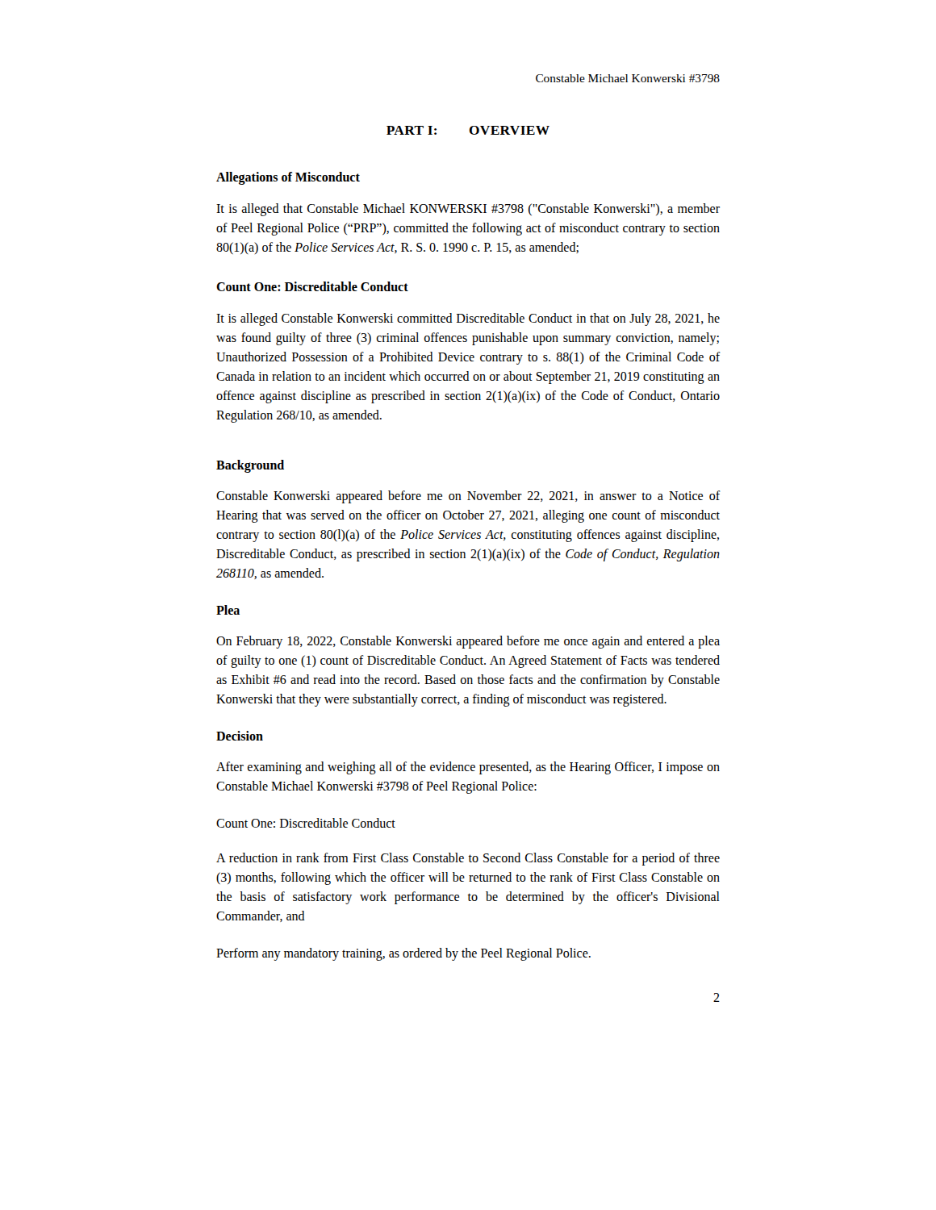Constable Michael Konwerski #3798
PART I: OVERVIEW
Allegations of Misconduct
It is alleged that Constable Michael KONWERSKI #3798 ("Constable Konwerski"), a member of Peel Regional Police (“PRP”), committed the following act of misconduct contrary to section 80(1)(a) of the Police Services Act, R. S. 0. 1990 c. P. 15, as amended;
Count One: Discreditable Conduct
It is alleged Constable Konwerski committed Discreditable Conduct in that on July 28, 2021, he was found guilty of three (3) criminal offences punishable upon summary conviction, namely; Unauthorized Possession of a Prohibited Device contrary to s. 88(1) of the Criminal Code of Canada in relation to an incident which occurred on or about September 21, 2019 constituting an offence against discipline as prescribed in section 2(1)(a)(ix) of the Code of Conduct, Ontario Regulation 268/10, as amended.
Background
Constable Konwerski appeared before me on November 22, 2021, in answer to a Notice of Hearing that was served on the officer on October 27, 2021, alleging one count of misconduct contrary to section 80(l)(a) of the Police Services Act, constituting offences against discipline, Discreditable Conduct, as prescribed in section 2(1)(a)(ix) of the Code of Conduct, Regulation 268110, as amended.
Plea
On February 18, 2022, Constable Konwerski appeared before me once again and entered a plea of guilty to one (1) count of Discreditable Conduct. An Agreed Statement of Facts was tendered as Exhibit #6 and read into the record. Based on those facts and the confirmation by Constable Konwerski that they were substantially correct, a finding of misconduct was registered.
Decision
After examining and weighing all of the evidence presented, as the Hearing Officer, I impose on Constable Michael Konwerski #3798 of Peel Regional Police:
Count One: Discreditable Conduct
A reduction in rank from First Class Constable to Second Class Constable for a period of three (3) months, following which the officer will be returned to the rank of First Class Constable on the basis of satisfactory work performance to be determined by the officer's Divisional Commander, and
Perform any mandatory training, as ordered by the Peel Regional Police.
2